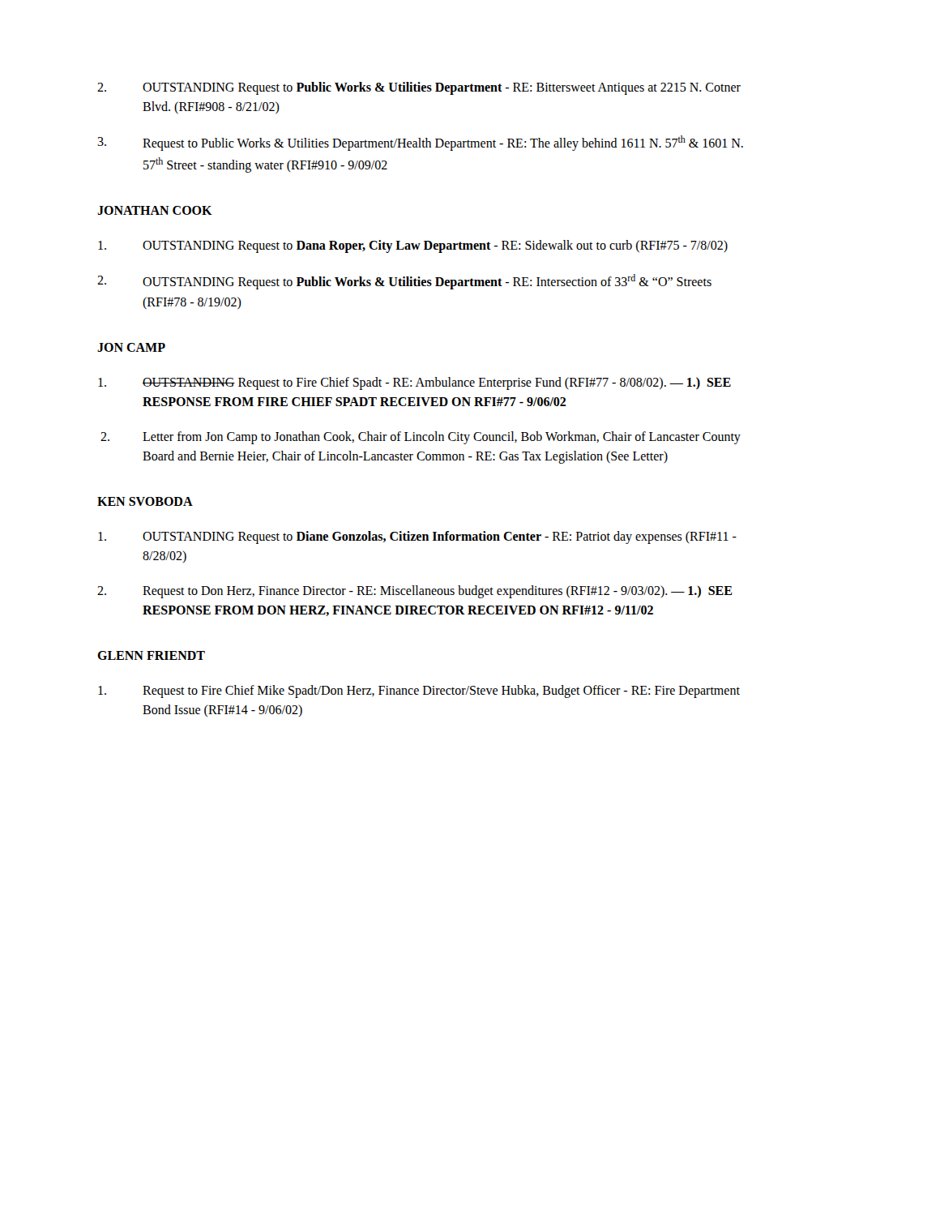2.
OUTSTANDING Request to Public Works & Utilities Department - RE: Bittersweet Antiques at 2215 N. Cotner Blvd. (RFI#908 - 8/21/02)
3.
Request to Public Works & Utilities Department/Health Department - RE: The alley behind 1611 N. 57th & 1601 N. 57th Street - standing water (RFI#910 - 9/09/02
JONATHAN COOK
1.
OUTSTANDING Request to Dana Roper, City Law Department - RE: Sidewalk out to curb (RFI#75 - 7/8/02)
2.
OUTSTANDING Request to Public Works & Utilities Department - RE: Intersection of 33rd & “O” Streets (RFI#78 - 8/19/02)
JON CAMP
1.
OUTSTANDING Request to Fire Chief Spadt - RE: Ambulance Enterprise Fund (RFI#77 - 8/08/02). — 1.) SEE RESPONSE FROM FIRE CHIEF SPADT RECEIVED ON RFI#77 - 9/06/02
2.
Letter from Jon Camp to Jonathan Cook, Chair of Lincoln City Council, Bob Workman, Chair of Lancaster County Board and Bernie Heier, Chair of Lincoln-Lancaster Common - RE: Gas Tax Legislation (See Letter)
KEN SVOBODA
1.
OUTSTANDING Request to Diane Gonzolas, Citizen Information Center - RE: Patriot day expenses (RFI#11 - 8/28/02)
2.
Request to Don Herz, Finance Director - RE: Miscellaneous budget expenditures (RFI#12 - 9/03/02). — 1.) SEE RESPONSE FROM DON HERZ, FINANCE DIRECTOR RECEIVED ON RFI#12 - 9/11/02
GLENN FRIENDT
1.
Request to Fire Chief Mike Spadt/Don Herz, Finance Director/Steve Hubka, Budget Officer - RE: Fire Department Bond Issue (RFI#14 - 9/06/02)